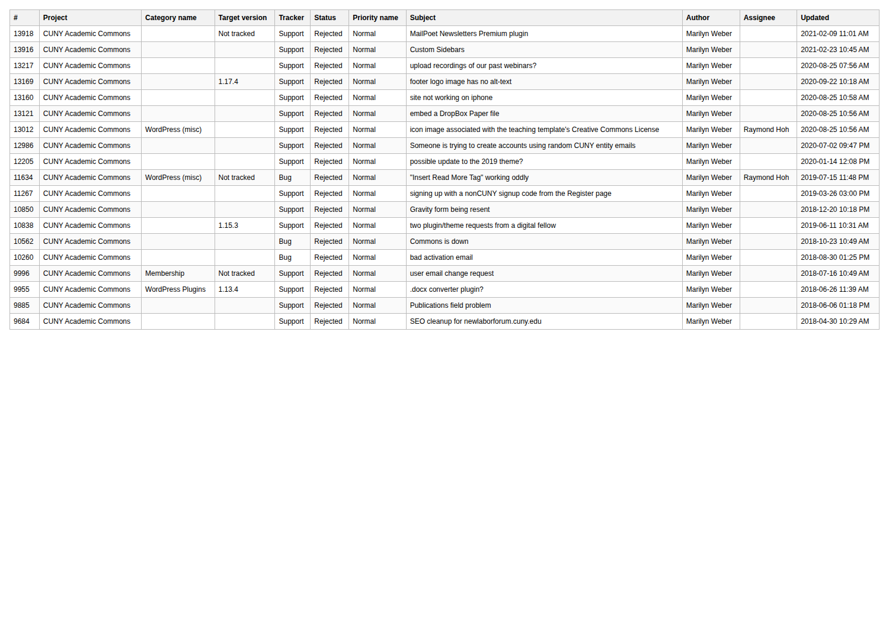Issue list
| # | Project | Category name | Target version | Tracker | Status | Priority name | Subject | Author | Assignee | Updated |
| --- | --- | --- | --- | --- | --- | --- | --- | --- | --- | --- |
| 13918 | CUNY Academic Commons | | Not tracked | Support | Rejected | Normal | MailPoet Newsletters Premium plugin | Marilyn Weber | | 2021-02-09 11:01 AM |
| 13916 | CUNY Academic Commons | | | Support | Rejected | Normal | Custom Sidebars | Marilyn Weber | | 2021-02-23 10:45 AM |
| 13217 | CUNY Academic Commons | | | Support | Rejected | Normal | upload recordings of our past webinars? | Marilyn Weber | | 2020-08-25 07:56 AM |
| 13169 | CUNY Academic Commons | | 1.17.4 | Support | Rejected | Normal | footer logo image has no alt-text | Marilyn Weber | | 2020-09-22 10:18 AM |
| 13160 | CUNY Academic Commons | | | Support | Rejected | Normal | site not working on iphone | Marilyn Weber | | 2020-08-25 10:58 AM |
| 13121 | CUNY Academic Commons | | | Support | Rejected | Normal | embed a DropBox Paper file | Marilyn Weber | | 2020-08-25 10:56 AM |
| 13012 | CUNY Academic Commons | WordPress (misc) | | Support | Rejected | Normal | icon image associated with the teaching template's Creative Commons License | Marilyn Weber | Raymond Hoh | 2020-08-25 10:56 AM |
| 12986 | CUNY Academic Commons | | | Support | Rejected | Normal | Someone is trying to create accounts using random CUNY entity emails | Marilyn Weber | | 2020-07-02 09:47 PM |
| 12205 | CUNY Academic Commons | | | Support | Rejected | Normal | possible update to the 2019 theme? | Marilyn Weber | | 2020-01-14 12:08 PM |
| 11634 | CUNY Academic Commons | WordPress (misc) | Not tracked | Bug | Rejected | Normal | "Insert Read More Tag" working oddly | Marilyn Weber | Raymond Hoh | 2019-07-15 11:48 PM |
| 11267 | CUNY Academic Commons | | | Support | Rejected | Normal | signing up with a nonCUNY signup code from the Register page | Marilyn Weber | | 2019-03-26 03:00 PM |
| 10850 | CUNY Academic Commons | | | Support | Rejected | Normal | Gravity form being resent | Marilyn Weber | | 2018-12-20 10:18 PM |
| 10838 | CUNY Academic Commons | | 1.15.3 | Support | Rejected | Normal | two plugin/theme requests from a digital fellow | Marilyn Weber | | 2019-06-11 10:31 AM |
| 10562 | CUNY Academic Commons | | | Bug | Rejected | Normal | Commons is down | Marilyn Weber | | 2018-10-23 10:49 AM |
| 10260 | CUNY Academic Commons | | | Bug | Rejected | Normal | bad activation email | Marilyn Weber | | 2018-08-30 01:25 PM |
| 9996 | CUNY Academic Commons | Membership | Not tracked | Support | Rejected | Normal | user email change request | Marilyn Weber | | 2018-07-16 10:49 AM |
| 9955 | CUNY Academic Commons | WordPress Plugins | 1.13.4 | Support | Rejected | Normal | .docx converter plugin? | Marilyn Weber | | 2018-06-26 11:39 AM |
| 9885 | CUNY Academic Commons | | | Support | Rejected | Normal | Publications field problem | Marilyn Weber | | 2018-06-06 01:18 PM |
| 9684 | CUNY Academic Commons | | | Support | Rejected | Normal | SEO cleanup for newlaborforum.cuny.edu | Marilyn Weber | | 2018-04-30 10:29 AM |